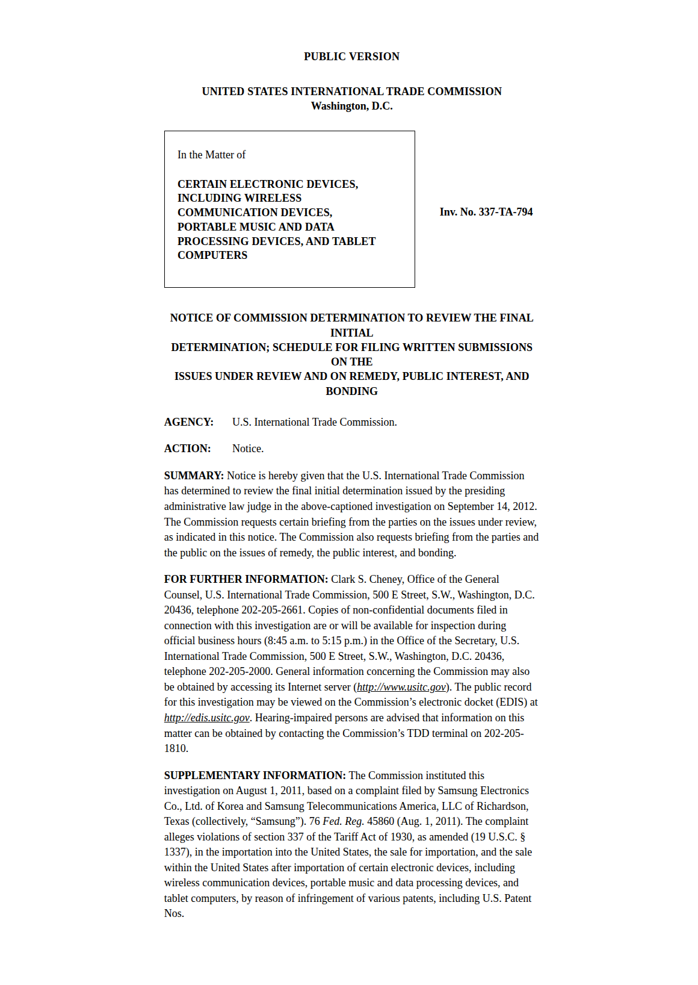PUBLIC VERSION
UNITED STATES INTERNATIONAL TRADE COMMISSION
Washington, D.C.
In the Matter of
CERTAIN ELECTRONIC DEVICES,
INCLUDING WIRELESS
COMMUNICATION DEVICES,
PORTABLE MUSIC AND DATA
PROCESSING DEVICES, AND TABLET
COMPUTERS
Inv. No. 337-TA-794
NOTICE OF COMMISSION DETERMINATION TO REVIEW THE FINAL INITIAL
DETERMINATION; SCHEDULE FOR FILING WRITTEN SUBMISSIONS ON THE
ISSUES UNDER REVIEW AND ON REMEDY, PUBLIC INTEREST, AND BONDING
AGENCY:
U.S. International Trade Commission.
ACTION:
Notice.
SUMMARY: Notice is hereby given that the U.S. International Trade Commission has determined to review the final initial determination issued by the presiding administrative law judge in the above-captioned investigation on September 14, 2012. The Commission requests certain briefing from the parties on the issues under review, as indicated in this notice. The Commission also requests briefing from the parties and the public on the issues of remedy, the public interest, and bonding.
FOR FURTHER INFORMATION: Clark S. Cheney, Office of the General Counsel, U.S. International Trade Commission, 500 E Street, S.W., Washington, D.C. 20436, telephone 202-205-2661. Copies of non-confidential documents filed in connection with this investigation are or will be available for inspection during official business hours (8:45 a.m. to 5:15 p.m.) in the Office of the Secretary, U.S. International Trade Commission, 500 E Street, S.W., Washington, D.C. 20436, telephone 202-205-2000. General information concerning the Commission may also be obtained by accessing its Internet server (http://www.usitc.gov). The public record for this investigation may be viewed on the Commission’s electronic docket (EDIS) at http://edis.usitc.gov. Hearing-impaired persons are advised that information on this matter can be obtained by contacting the Commission’s TDD terminal on 202-205-1810.
SUPPLEMENTARY INFORMATION: The Commission instituted this investigation on August 1, 2011, based on a complaint filed by Samsung Electronics Co., Ltd. of Korea and Samsung Telecommunications America, LLC of Richardson, Texas (collectively, “Samsung”). 76 Fed. Reg. 45860 (Aug. 1, 2011). The complaint alleges violations of section 337 of the Tariff Act of 1930, as amended (19 U.S.C. § 1337), in the importation into the United States, the sale for importation, and the sale within the United States after importation of certain electronic devices, including wireless communication devices, portable music and data processing devices, and tablet computers, by reason of infringement of various patents, including U.S. Patent Nos.